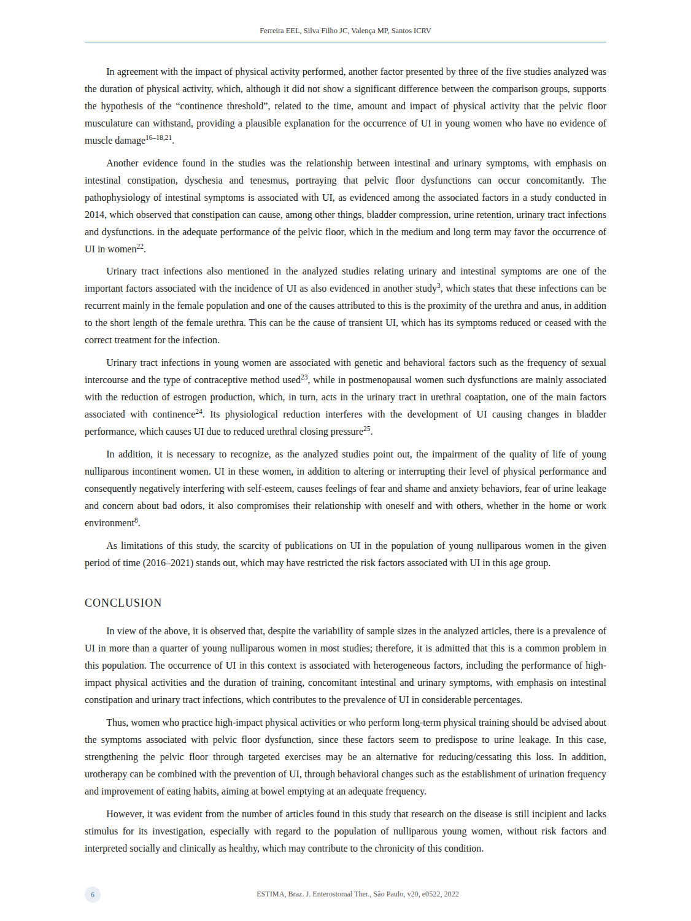Ferreira EEL, Silva Filho JC, Valença MP, Santos ICRV
In agreement with the impact of physical activity performed, another factor presented by three of the five studies analyzed was the duration of physical activity, which, although it did not show a significant difference between the comparison groups, supports the hypothesis of the “continence threshold”, related to the time, amount and impact of physical activity that the pelvic floor musculature can withstand, providing a plausible explanation for the occurrence of UI in young women who have no evidence of muscle damage16–18,21.
Another evidence found in the studies was the relationship between intestinal and urinary symptoms, with emphasis on intestinal constipation, dyschesia and tenesmus, portraying that pelvic floor dysfunctions can occur concomitantly. The pathophysiology of intestinal symptoms is associated with UI, as evidenced among the associated factors in a study conducted in 2014, which observed that constipation can cause, among other things, bladder compression, urine retention, urinary tract infections and dysfunctions. in the adequate performance of the pelvic floor, which in the medium and long term may favor the occurrence of UI in women22.
Urinary tract infections also mentioned in the analyzed studies relating urinary and intestinal symptoms are one of the important factors associated with the incidence of UI as also evidenced in another study3, which states that these infections can be recurrent mainly in the female population and one of the causes attributed to this is the proximity of the urethra and anus, in addition to the short length of the female urethra. This can be the cause of transient UI, which has its symptoms reduced or ceased with the correct treatment for the infection.
Urinary tract infections in young women are associated with genetic and behavioral factors such as the frequency of sexual intercourse and the type of contraceptive method used23, while in postmenopausal women such dysfunctions are mainly associated with the reduction of estrogen production, which, in turn, acts in the urinary tract in urethral coaptation, one of the main factors associated with continence24. Its physiological reduction interferes with the development of UI causing changes in bladder performance, which causes UI due to reduced urethral closing pressure25.
In addition, it is necessary to recognize, as the analyzed studies point out, the impairment of the quality of life of young nulliparous incontinent women. UI in these women, in addition to altering or interrupting their level of physical performance and consequently negatively interfering with self-esteem, causes feelings of fear and shame and anxiety behaviors, fear of urine leakage and concern about bad odors, it also compromises their relationship with oneself and with others, whether in the home or work environment8.
As limitations of this study, the scarcity of publications on UI in the population of young nulliparous women in the given period of time (2016–2021) stands out, which may have restricted the risk factors associated with UI in this age group.
CONCLUSION
In view of the above, it is observed that, despite the variability of sample sizes in the analyzed articles, there is a prevalence of UI in more than a quarter of young nulliparous women in most studies; therefore, it is admitted that this is a common problem in this population. The occurrence of UI in this context is associated with heterogeneous factors, including the performance of high-impact physical activities and the duration of training, concomitant intestinal and urinary symptoms, with emphasis on intestinal constipation and urinary tract infections, which contributes to the prevalence of UI in considerable percentages.
Thus, women who practice high-impact physical activities or who perform long-term physical training should be advised about the symptoms associated with pelvic floor dysfunction, since these factors seem to predispose to urine leakage. In this case, strengthening the pelvic floor through targeted exercises may be an alternative for reducing/cessating this loss. In addition, urotherapy can be combined with the prevention of UI, through behavioral changes such as the establishment of urination frequency and improvement of eating habits, aiming at bowel emptying at an adequate frequency.
However, it was evident from the number of articles found in this study that research on the disease is still incipient and lacks stimulus for its investigation, especially with regard to the population of nulliparous young women, without risk factors and interpreted socially and clinically as healthy, which may contribute to the chronicity of this condition.
6 ESTIMA, Braz. J. Enterostomal Ther., São Paulo, v20, e0522, 2022